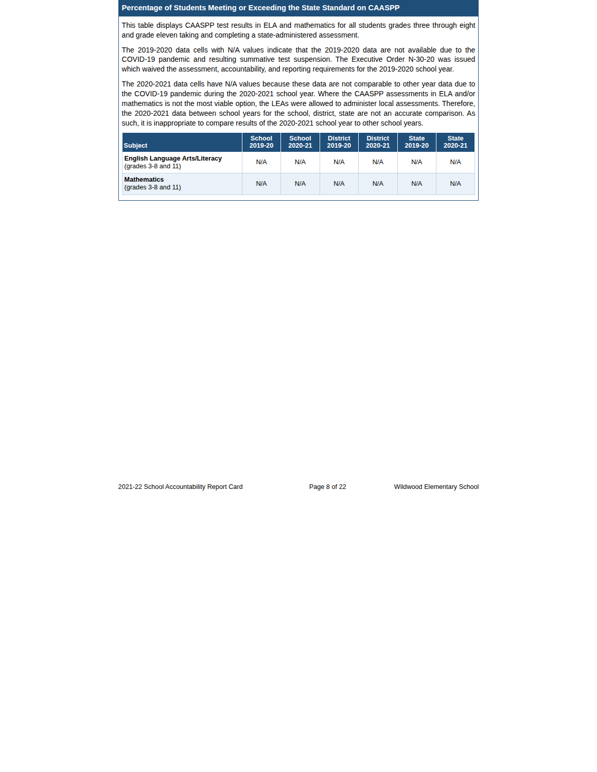Percentage of Students Meeting or Exceeding the State Standard on CAASPP
This table displays CAASPP test results in ELA and mathematics for all students grades three through eight and grade eleven taking and completing a state-administered assessment.
The 2019-2020 data cells with N/A values indicate that the 2019-2020 data are not available due to the COVID-19 pandemic and resulting summative test suspension. The Executive Order N-30-20 was issued which waived the assessment, accountability, and reporting requirements for the 2019-2020 school year.
The 2020-2021 data cells have N/A values because these data are not comparable to other year data due to the COVID-19 pandemic during the 2020-2021 school year. Where the CAASPP assessments in ELA and/or mathematics is not the most viable option, the LEAs were allowed to administer local assessments. Therefore, the 2020-2021 data between school years for the school, district, state are not an accurate comparison. As such, it is inappropriate to compare results of the 2020-2021 school year to other school years.
| Subject | School 2019-20 | School 2020-21 | District 2019-20 | District 2020-21 | State 2019-20 | State 2020-21 |
| --- | --- | --- | --- | --- | --- | --- |
| English Language Arts/Literacy (grades 3-8 and 11) | N/A | N/A | N/A | N/A | N/A | N/A |
| Mathematics (grades 3-8 and 11) | N/A | N/A | N/A | N/A | N/A | N/A |
| 2021-22 School Accountability Report Card | Page 8 of 22 | Wildwood Elementary School |